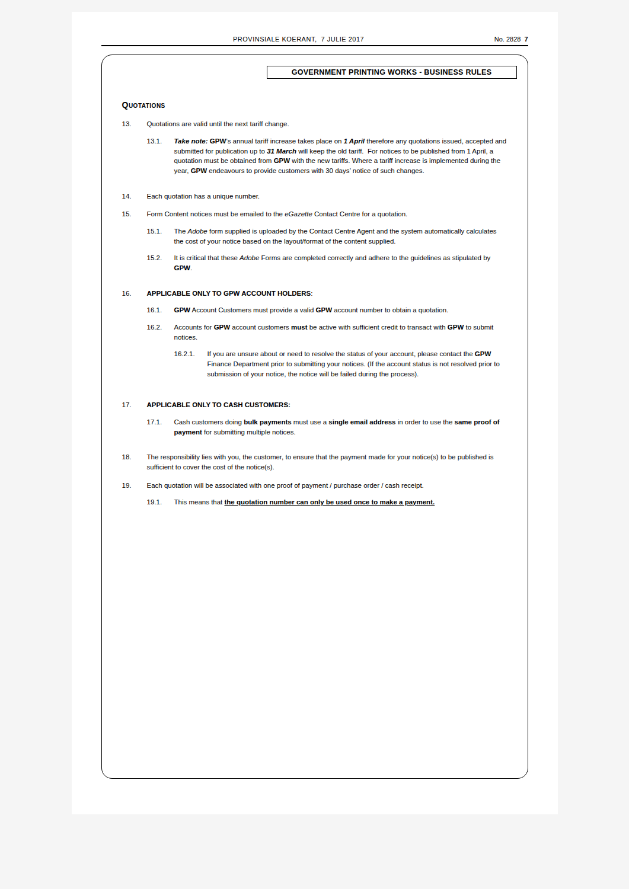PROVINSIALE KOERANT, 7 JULIE 2017
No. 28287
GOVERNMENT PRINTING WORKS - BUSINESS RULES
Quotations
13. Quotations are valid until the next tariff change.
13.1. Take note: GPW’s annual tariff increase takes place on 1 April therefore any quotations issued, accepted and submitted for publication up to 31 March will keep the old tariff. For notices to be published from 1 April, a quotation must be obtained from GPW with the new tariffs. Where a tariff increase is implemented during the year, GPW endeavours to provide customers with 30 days’ notice of such changes.
14. Each quotation has a unique number.
15. Form Content notices must be emailed to the eGazette Contact Centre for a quotation.
15.1. The Adobe form supplied is uploaded by the Contact Centre Agent and the system automatically calculates the cost of your notice based on the layout/format of the content supplied.
15.2. It is critical that these Adobe Forms are completed correctly and adhere to the guidelines as stipulated by GPW.
16. APPLICABLE ONLY TO GPW ACCOUNT HOLDERS:
16.1. GPW Account Customers must provide a valid GPW account number to obtain a quotation.
16.2. Accounts for GPW account customers must be active with sufficient credit to transact with GPW to submit notices.
16.2.1. If you are unsure about or need to resolve the status of your account, please contact the GPW Finance Department prior to submitting your notices. (If the account status is not resolved prior to submission of your notice, the notice will be failed during the process).
17. APPLICABLE ONLY TO CASH CUSTOMERS:
17.1. Cash customers doing bulk payments must use a single email address in order to use the same proof of payment for submitting multiple notices.
18. The responsibility lies with you, the customer, to ensure that the payment made for your notice(s) to be published is sufficient to cover the cost of the notice(s).
19. Each quotation will be associated with one proof of payment / purchase order / cash receipt.
19.1. This means that the quotation number can only be used once to make a payment.